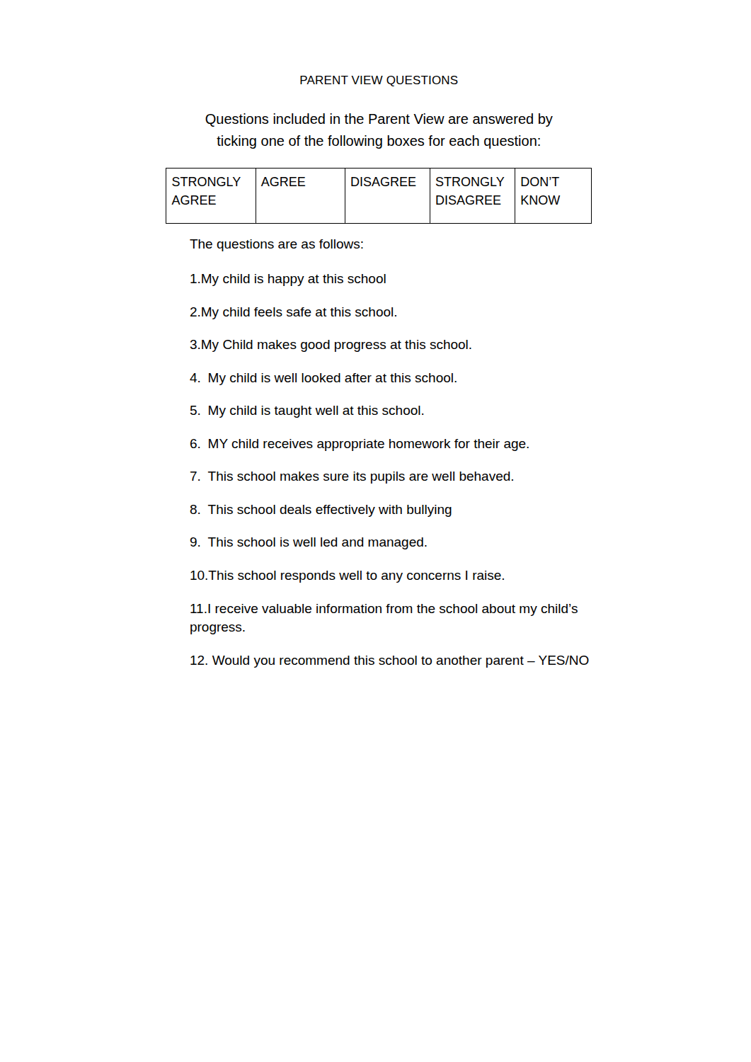PARENT VIEW QUESTIONS
Questions included in the Parent View are answered by ticking one of the following boxes for each question:
| STRONGLY AGREE | AGREE | DISAGREE | STRONGLY DISAGREE | DON’T KNOW |
The questions are as follows:
1.My child is happy at this school
2.My child feels safe at this school.
3.My Child makes good progress at this school.
4. My child is well looked after at this school.
5. My child is taught well at this school.
6. MY child receives appropriate homework for their age.
7. This school makes sure its pupils are well behaved.
8. This school deals effectively with bullying
9. This school is well led and managed.
10.This school responds well to any concerns I raise.
11.I receive valuable information from the school about my child’s progress.
12. Would you recommend this school to another parent – YES/NO